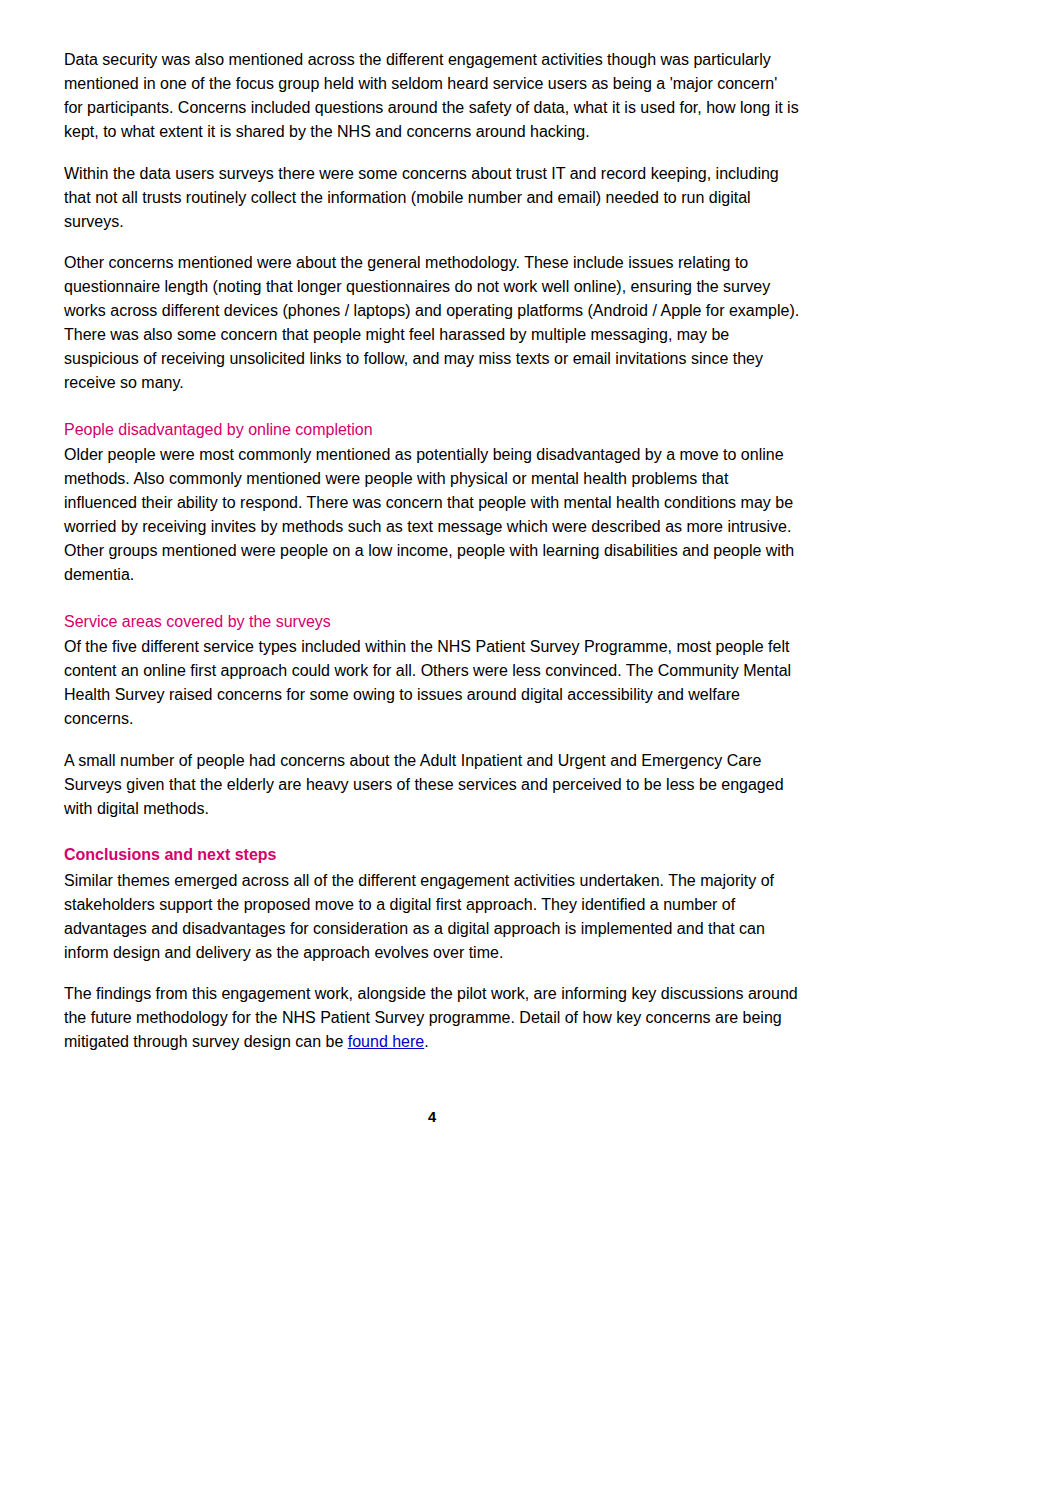Data security was also mentioned across the different engagement activities though was particularly mentioned in one of the focus group held with seldom heard service users as being a 'major concern' for participants. Concerns included questions around the safety of data, what it is used for, how long it is kept, to what extent it is shared by the NHS and concerns around hacking.
Within the data users surveys there were some concerns about trust IT and record keeping, including that not all trusts routinely collect the information (mobile number and email) needed to run digital surveys.
Other concerns mentioned were about the general methodology. These include issues relating to questionnaire length (noting that longer questionnaires do not work well online), ensuring the survey works across different devices (phones / laptops) and operating platforms (Android / Apple for example). There was also some concern that people might feel harassed by multiple messaging, may be suspicious of receiving unsolicited links to follow, and may miss texts or email invitations since they receive so many.
People disadvantaged by online completion
Older people were most commonly mentioned as potentially being disadvantaged by a move to online methods. Also commonly mentioned were people with physical or mental health problems that influenced their ability to respond. There was concern that people with mental health conditions may be worried by receiving invites by methods such as text message which were described as more intrusive. Other groups mentioned were people on a low income, people with learning disabilities and people with dementia.
Service areas covered by the surveys
Of the five different service types included within the NHS Patient Survey Programme, most people felt content an online first approach could work for all. Others were less convinced. The Community Mental Health Survey raised concerns for some owing to issues around digital accessibility and welfare concerns.
A small number of people had concerns about the Adult Inpatient and Urgent and Emergency Care Surveys given that the elderly are heavy users of these services and perceived to be less be engaged with digital methods.
Conclusions and next steps
Similar themes emerged across all of the different engagement activities undertaken. The majority of stakeholders support the proposed move to a digital first approach. They identified a number of advantages and disadvantages for consideration as a digital approach is implemented and that can inform design and delivery as the approach evolves over time.
The findings from this engagement work, alongside the pilot work, are informing key discussions around the future methodology for the NHS Patient Survey programme. Detail of how key concerns are being mitigated through survey design can be found here.
4